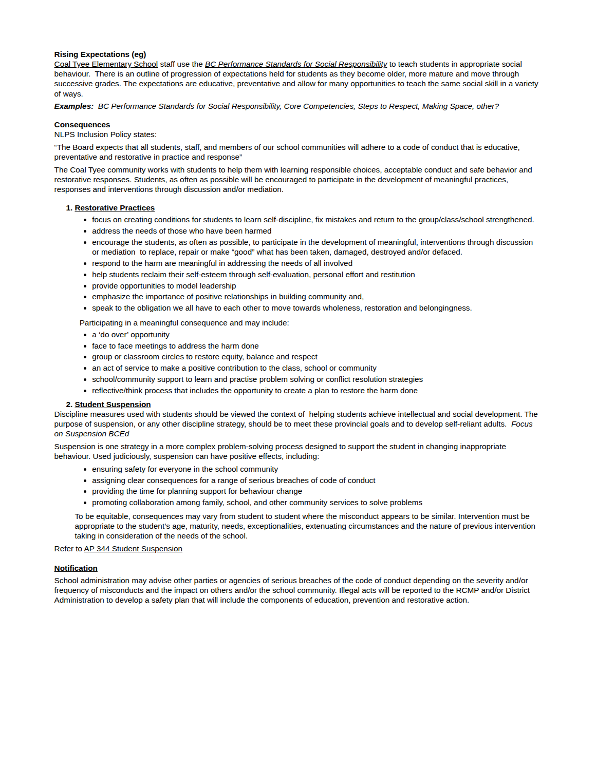Rising Expectations (eg)
Coal Tyee Elementary School staff use the BC Performance Standards for Social Responsibility to teach students in appropriate social behaviour. There is an outline of progression of expectations held for students as they become older, more mature and move through successive grades. The expectations are educative, preventative and allow for many opportunities to teach the same social skill in a variety of ways.
Examples: BC Performance Standards for Social Responsibility, Core Competencies, Steps to Respect, Making Space, other?
Consequences
NLPS Inclusion Policy states:
“The Board expects that all students, staff, and members of our school communities will adhere to a code of conduct that is educative, preventative and restorative in practice and response”
The Coal Tyee community works with students to help them with learning responsible choices, acceptable conduct and safe behavior and restorative responses. Students, as often as possible will be encouraged to participate in the development of meaningful practices, responses and interventions through discussion and/or mediation.
Restorative Practices
focus on creating conditions for students to learn self-discipline, fix mistakes and return to the group/class/school strengthened.
address the needs of those who have been harmed
encourage the students, as often as possible, to participate in the development of meaningful, interventions through discussion or mediation to replace, repair or make “good” what has been taken, damaged, destroyed and/or defaced.
respond to the harm are meaningful in addressing the needs of all involved
help students reclaim their self-esteem through self-evaluation, personal effort and restitution
provide opportunities to model leadership
emphasize the importance of positive relationships in building community and,
speak to the obligation we all have to each other to move towards wholeness, restoration and belongingness.
Participating in a meaningful consequence and may include:
a ‘do over’ opportunity
face to face meetings to address the harm done
group or classroom circles to restore equity, balance and respect
an act of service to make a positive contribution to the class, school or community
school/community support to learn and practise problem solving or conflict resolution strategies
reflective/think process that includes the opportunity to create a plan to restore the harm done
Student Suspension
Discipline measures used with students should be viewed the context of helping students achieve intellectual and social development. The purpose of suspension, or any other discipline strategy, should be to meet these provincial goals and to develop self-reliant adults. Focus on Suspension BCEd
Suspension is one strategy in a more complex problem-solving process designed to support the student in changing inappropriate behaviour. Used judiciously, suspension can have positive effects, including:
ensuring safety for everyone in the school community
assigning clear consequences for a range of serious breaches of code of conduct
providing the time for planning support for behaviour change
promoting collaboration among family, school, and other community services to solve problems
To be equitable, consequences may vary from student to student where the misconduct appears to be similar. Intervention must be appropriate to the student’s age, maturity, needs, exceptionalities, extenuating circumstances and the nature of previous intervention taking in consideration of the needs of the school.
Refer to AP 344 Student Suspension
Notification
School administration may advise other parties or agencies of serious breaches of the code of conduct depending on the severity and/or frequency of misconducts and the impact on others and/or the school community. Illegal acts will be reported to the RCMP and/or District Administration to develop a safety plan that will include the components of education, prevention and restorative action.